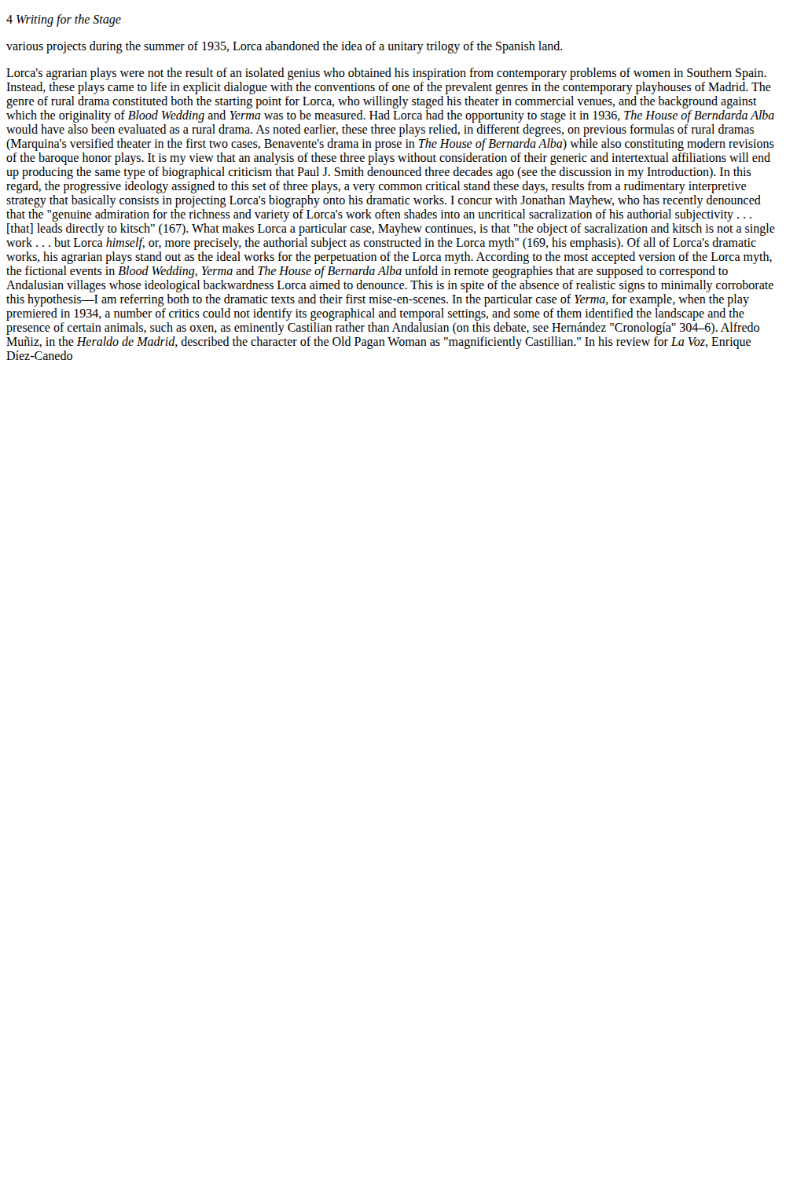4 Writing for the Stage
various projects during the summer of 1935, Lorca abandoned the idea of a unitary trilogy of the Spanish land.
Lorca's agrarian plays were not the result of an isolated genius who obtained his inspiration from contemporary problems of women in Southern Spain. Instead, these plays came to life in explicit dialogue with the conventions of one of the prevalent genres in the contemporary playhouses of Madrid. The genre of rural drama constituted both the starting point for Lorca, who willingly staged his theater in commercial venues, and the background against which the originality of Blood Wedding and Yerma was to be measured. Had Lorca had the opportunity to stage it in 1936, The House of Berndarda Alba would have also been evaluated as a rural drama. As noted earlier, these three plays relied, in different degrees, on previous formulas of rural dramas (Marquina's versified theater in the first two cases, Benavente's drama in prose in The House of Bernarda Alba) while also constituting modern revisions of the baroque honor plays. It is my view that an analysis of these three plays without consideration of their generic and intertextual affiliations will end up producing the same type of biographical criticism that Paul J. Smith denounced three decades ago (see the discussion in my Introduction). In this regard, the progressive ideology assigned to this set of three plays, a very common critical stand these days, results from a rudimentary interpretive strategy that basically consists in projecting Lorca's biography onto his dramatic works. I concur with Jonathan Mayhew, who has recently denounced that the "genuine admiration for the richness and variety of Lorca's work often shades into an uncritical sacralization of his authorial subjectivity . . . [that] leads directly to kitsch" (167). What makes Lorca a particular case, Mayhew continues, is that "the object of sacralization and kitsch is not a single work . . . but Lorca himself, or, more precisely, the authorial subject as constructed in the Lorca myth" (169, his emphasis). Of all of Lorca's dramatic works, his agrarian plays stand out as the ideal works for the perpetuation of the Lorca myth. According to the most accepted version of the Lorca myth, the fictional events in Blood Wedding, Yerma and The House of Bernarda Alba unfold in remote geographies that are supposed to correspond to Andalusian villages whose ideological backwardness Lorca aimed to denounce. This is in spite of the absence of realistic signs to minimally corroborate this hypothesis—I am referring both to the dramatic texts and their first mise-en-scenes. In the particular case of Yerma, for example, when the play premiered in 1934, a number of critics could not identify its geographical and temporal settings, and some of them identified the landscape and the presence of certain animals, such as oxen, as eminently Castilian rather than Andalusian (on this debate, see Hernández "Cronología" 304–6). Alfredo Muñiz, in the Heraldo de Madrid, described the character of the Old Pagan Woman as "magnificiently Castillian." In his review for La Voz, Enrique Díez-Canedo